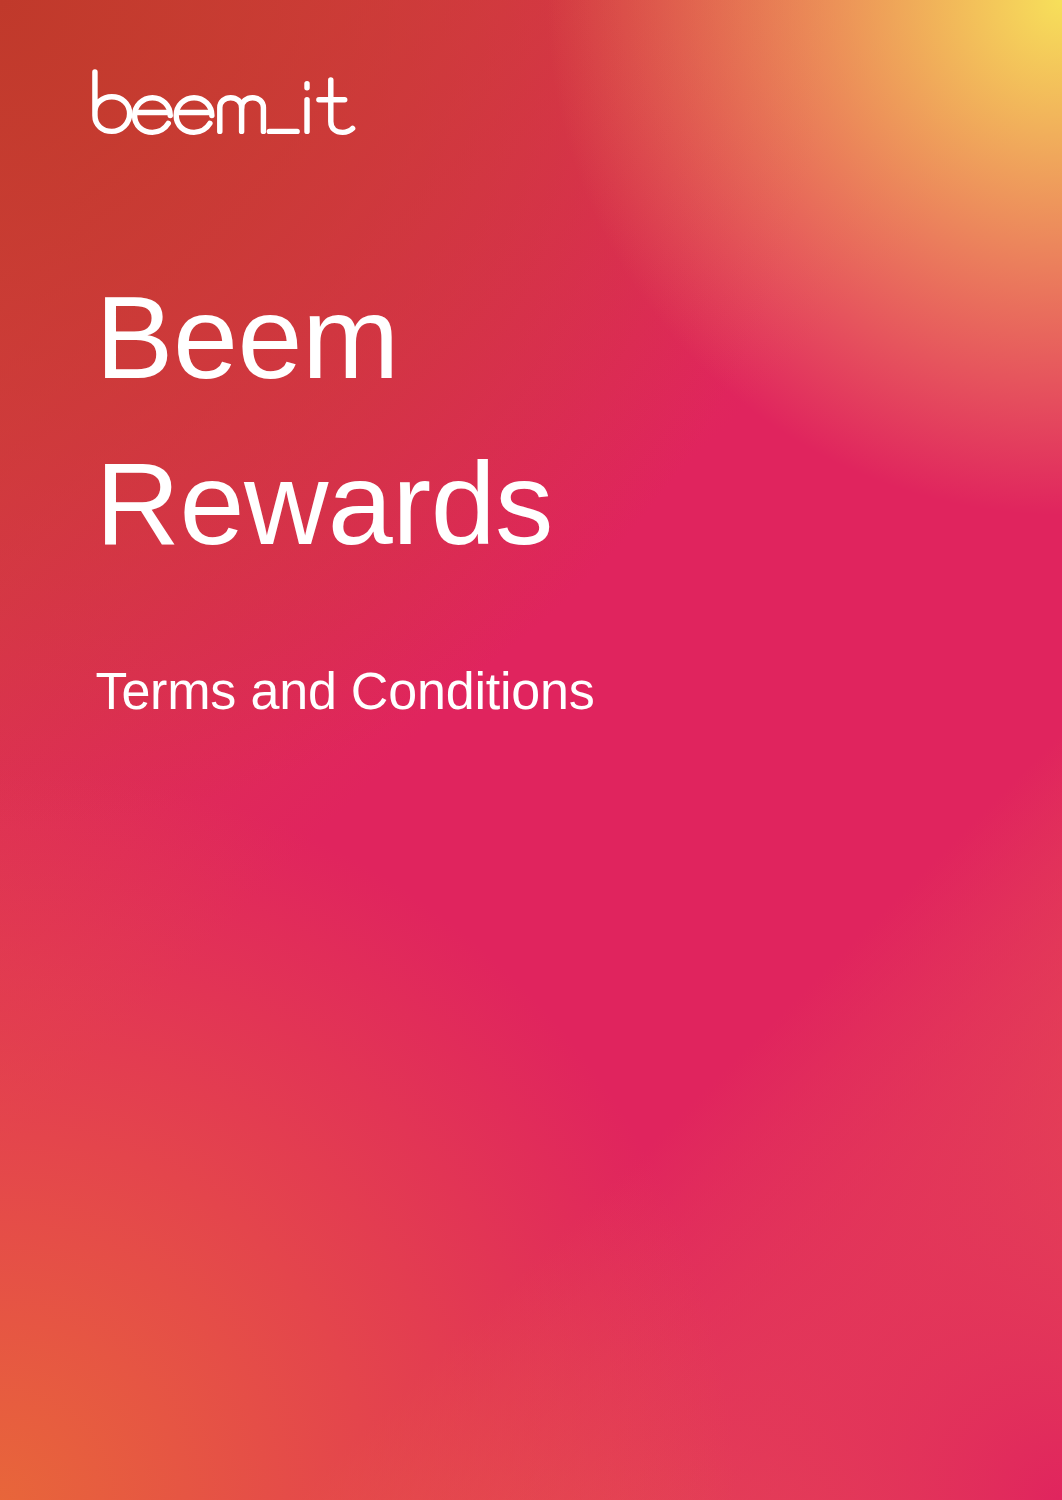beem_it
Beem
Rewards
Terms and Conditions